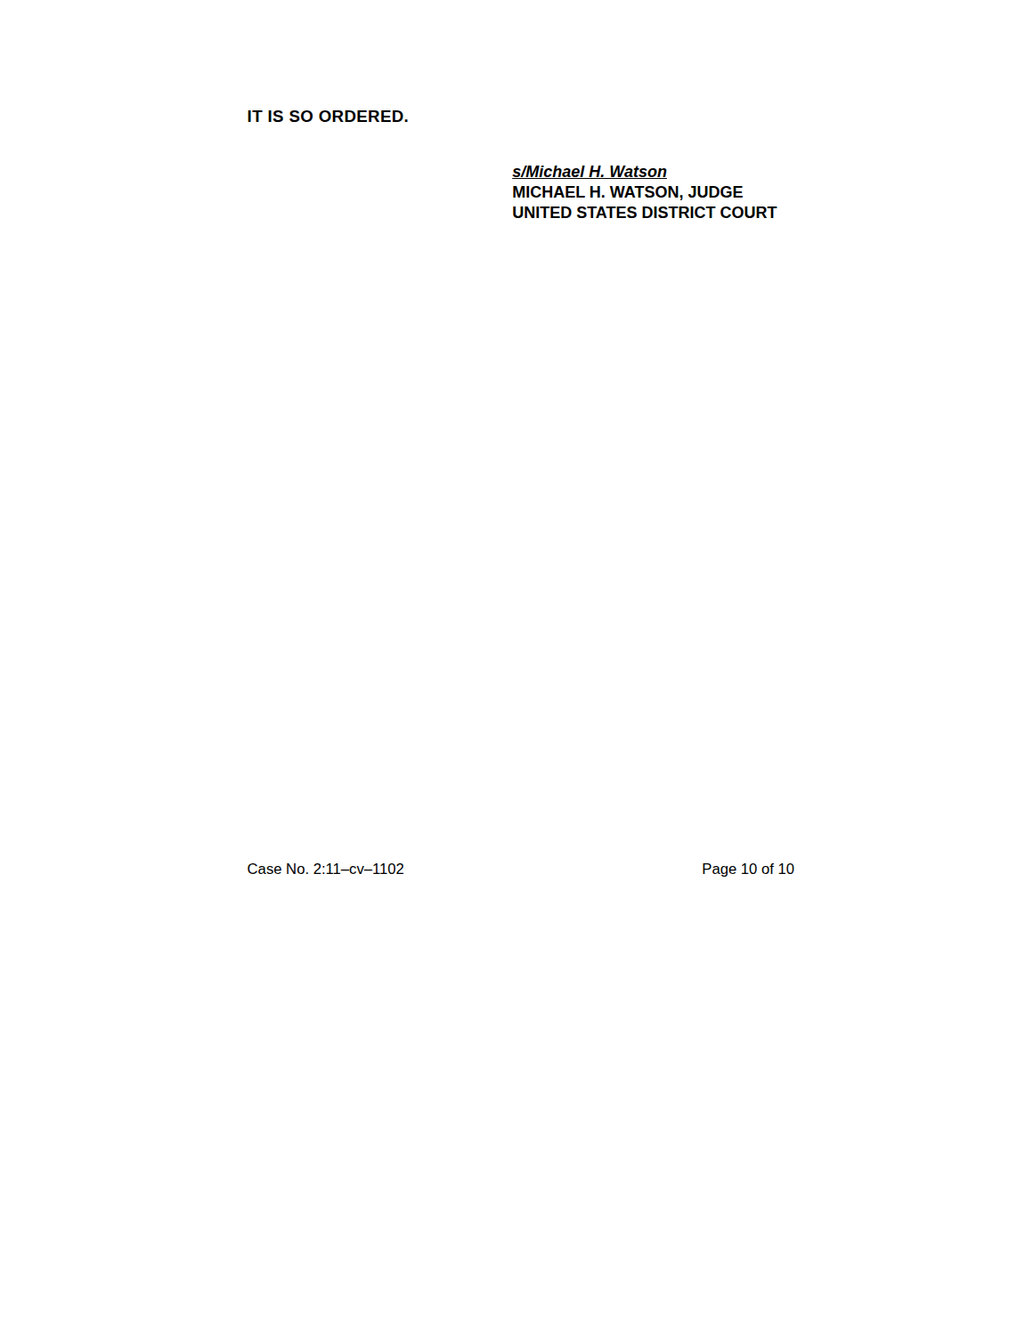IT IS SO ORDERED.
s/Michael H. Watson MICHAEL H. WATSON, JUDGE UNITED STATES DISTRICT COURT
Case No. 2:11–cv–1102 Page 10 of 10